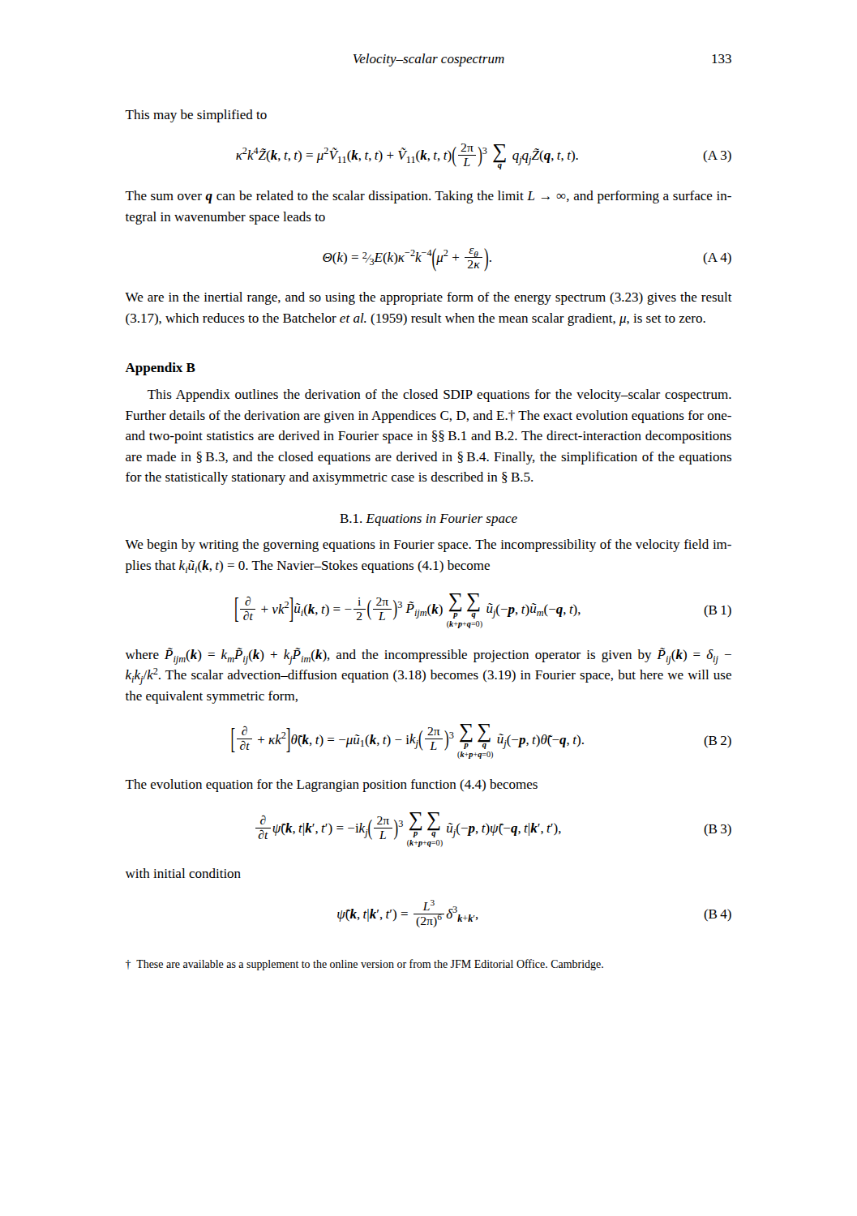Velocity–scalar cospectrum 133
This may be simplified to
κ2k4Z̃(k, t, t) = μ2Ṽ11(k, t, t) + Ṽ11(k, t, t)(2π L)3 ∑q qjqjZ̃(q, t, t).
(A 3)
The sum over q can be related to the scalar dissipation. Taking the limit L → ∞, and performing a surface integral in wavenumber space leads to
Θ(k) = 2⁄3 E(k)κ−2k−4(μ2 + εθ 2κ).
(A 4)
We are in the inertial range, and so using the appropriate form of the energy spectrum (3.23) gives the result (3.17), which reduces to the Batchelor et al. (1959) result when the mean scalar gradient, μ, is set to zero.
Appendix B
This Appendix outlines the derivation of the closed SDIP equations for the velocity–scalar cospectrum. Further details of the derivation are given in Appendices C, D, and E.† The exact evolution equations for one-and two-point statistics are derived in Fourier space in §§ B.1 and B.2. The direct-interaction decompositions are made in § B.3, and the closed equations are derived in § B.4. Finally, the simplification of the equations for the statistically stationary and axisymmetric case is described in § B.5.
B.1. Equations in Fourier space
We begin by writing the governing equations in Fourier space. The incompressibility of the velocity field implies that kiũi(k, t) = 0. The Navier–Stokes equations (4.1) become
[∂∂t + νk2] ũi(k, t) = −i 2(2π L)3 P̃ijm(k) ∑p ∑q (k+p+q=0) ũj(−p, t)ũm(−q, t),
(B 1)
where P̃ijm(k) = kmP̃ij(k) + kjP̃im(k), and the incompressible projection operator is given by P̃ij(k) = δij − kikj/k2. The scalar advection–diffusion equation (3.18) becomes (3.19) in Fourier space, but here we will use the equivalent symmetric form,
[∂∂t + κk2] θ̃(k, t) = −μũ1(k, t) − ikj(2π L)3 ∑p ∑q (k+p+q=0) ũj(−p, t)θ̃(−q, t).
(B 2)
The evolution equation for the Lagrangian position function (4.4) becomes
∂∂t ψ̃(k, t|k′, t′) = −ikj(2π L)3 ∑p ∑q (k+p+q=0) ũj(−p, t)ψ̃(−q, t|k′, t′),
(B 3)
with initial condition
ψ̃(k, t|k′, t′) = L3(2π)6 δ3k+k′,
(B 4)
† These are available as a supplement to the online version or from the JFM Editorial Office. Cambridge.